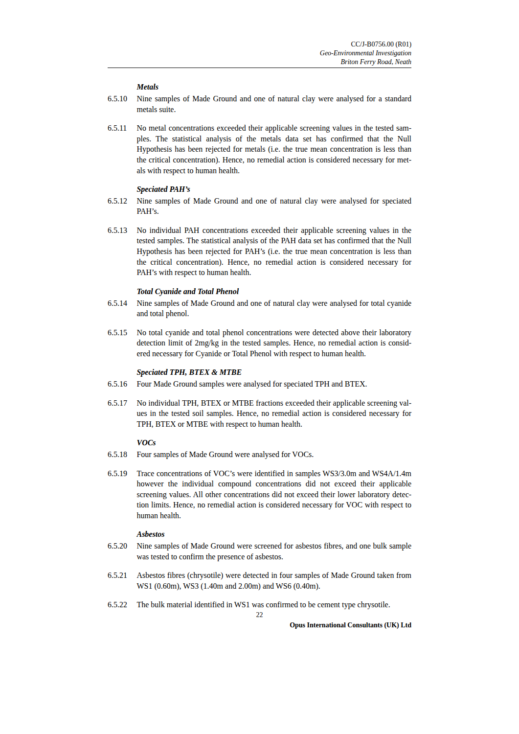CC/J-B0756.00 (R01)
Geo-Environmental Investigation
Briton Ferry Road, Neath
Metals
6.5.10
Nine samples of Made Ground and one of natural clay were analysed for a standard metals suite.
6.5.11
No metal concentrations exceeded their applicable screening values in the tested samples. The statistical analysis of the metals data set has confirmed that the Null Hypothesis has been rejected for metals (i.e. the true mean concentration is less than the critical concentration). Hence, no remedial action is considered necessary for metals with respect to human health.
Speciated PAH’s
6.5.12
Nine samples of Made Ground and one of natural clay were analysed for speciated PAH’s.
6.5.13
No individual PAH concentrations exceeded their applicable screening values in the tested samples. The statistical analysis of the PAH data set has confirmed that the Null Hypothesis has been rejected for PAH’s (i.e. the true mean concentration is less than the critical concentration). Hence, no remedial action is considered necessary for PAH’s with respect to human health.
Total Cyanide and Total Phenol
6.5.14
Nine samples of Made Ground and one of natural clay were analysed for total cyanide and total phenol.
6.5.15
No total cyanide and total phenol concentrations were detected above their laboratory detection limit of 2mg/kg in the tested samples. Hence, no remedial action is considered necessary for Cyanide or Total Phenol with respect to human health.
Speciated TPH, BTEX & MTBE
6.5.16
Four Made Ground samples were analysed for speciated TPH and BTEX.
6.5.17
No individual TPH, BTEX or MTBE fractions exceeded their applicable screening values in the tested soil samples. Hence, no remedial action is considered necessary for TPH, BTEX or MTBE with respect to human health.
VOCs
6.5.18
Four samples of Made Ground were analysed for VOCs.
6.5.19
Trace concentrations of VOC’s were identified in samples WS3/3.0m and WS4A/1.4m however the individual compound concentrations did not exceed their applicable screening values. All other concentrations did not exceed their lower laboratory detection limits. Hence, no remedial action is considered necessary for VOC with respect to human health.
Asbestos
6.5.20
Nine samples of Made Ground were screened for asbestos fibres, and one bulk sample was tested to confirm the presence of asbestos.
6.5.21
Asbestos fibres (chrysotile) were detected in four samples of Made Ground taken from WS1 (0.60m), WS3 (1.40m and 2.00m) and WS6 (0.40m).
6.5.22
The bulk material identified in WS1 was confirmed to be cement type chrysotile.
22
Opus International Consultants (UK) Ltd